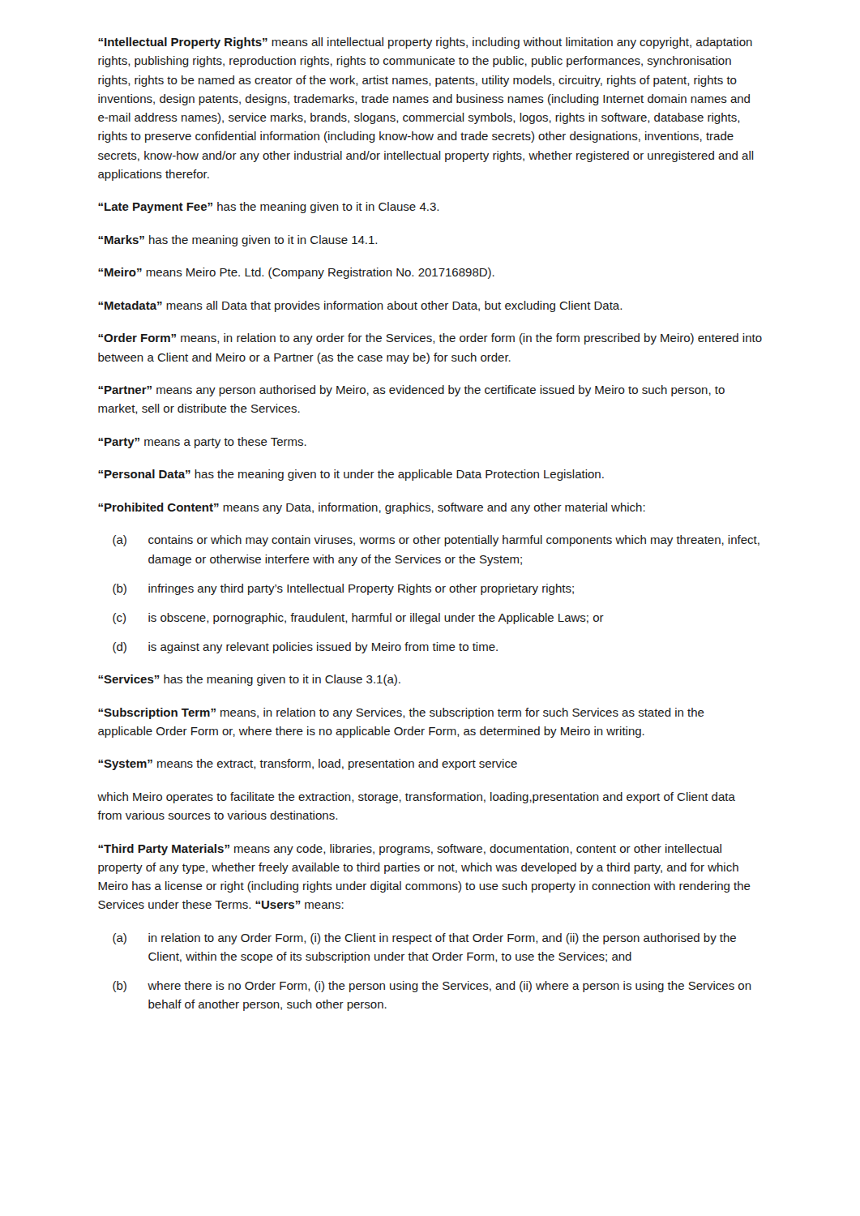“Intellectual Property Rights” means all intellectual property rights, including without limitation any copyright, adaptation rights, publishing rights, reproduction rights, rights to communicate to the public, public performances, synchronisation rights, rights to be named as creator of the work, artist names, patents, utility models, circuitry, rights of patent, rights to inventions, design patents, designs, trademarks, trade names and business names (including Internet domain names and e-mail address names), service marks, brands, slogans, commercial symbols, logos, rights in software, database rights, rights to preserve confidential information (including know-how and trade secrets) other designations, inventions, trade secrets, know-how and/or any other industrial and/or intellectual property rights, whether registered or unregistered and all applications therefor.
“Late Payment Fee” has the meaning given to it in Clause 4.3.
“Marks” has the meaning given to it in Clause 14.1.
“Meiro” means Meiro Pte. Ltd. (Company Registration No. 201716898D).
“Metadata” means all Data that provides information about other Data, but excluding Client Data.
“Order Form” means, in relation to any order for the Services, the order form (in the form prescribed by Meiro) entered into between a Client and Meiro or a Partner (as the case may be) for such order.
“Partner” means any person authorised by Meiro, as evidenced by the certificate issued by Meiro to such person, to market, sell or distribute the Services.
“Party” means a party to these Terms.
“Personal Data” has the meaning given to it under the applicable Data Protection Legislation.
“Prohibited Content” means any Data, information, graphics, software and any other material which:
(a) contains or which may contain viruses, worms or other potentially harmful components which may threaten, infect, damage or otherwise interfere with any of the Services or the System;
(b) infringes any third party’s Intellectual Property Rights or other proprietary rights;
(c) is obscene, pornographic, fraudulent, harmful or illegal under the Applicable Laws; or
(d) is against any relevant policies issued by Meiro from time to time.
“Services” has the meaning given to it in Clause 3.1(a).
“Subscription Term” means, in relation to any Services, the subscription term for such Services as stated in the applicable Order Form or, where there is no applicable Order Form, as determined by Meiro in writing.
“System” means the extract, transform, load, presentation and export service
which Meiro operates to facilitate the extraction, storage, transformation, loading,presentation and export of Client data from various sources to various destinations.
“Third Party Materials” means any code, libraries, programs, software, documentation, content or other intellectual property of any type, whether freely available to third parties or not, which was developed by a third party, and for which Meiro has a license or right (including rights under digital commons) to use such property in connection with rendering the Services under these Terms. “Users” means:
(a) in relation to any Order Form, (i) the Client in respect of that Order Form, and (ii) the person authorised by the Client, within the scope of its subscription under that Order Form, to use the Services; and
(b) where there is no Order Form, (i) the person using the Services, and (ii) where a person is using the Services on behalf of another person, such other person.